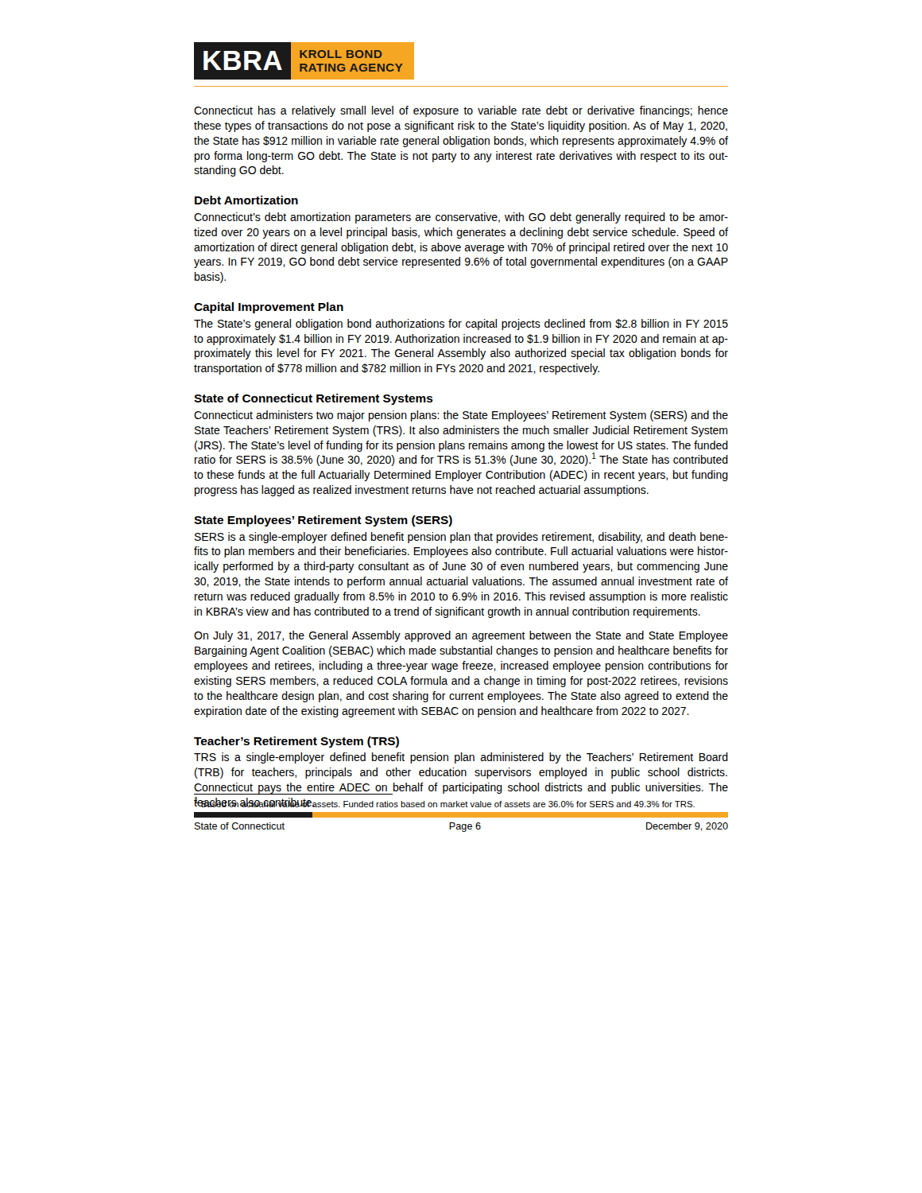KBRA
KROLL BOND RATING AGENCY
Connecticut has a relatively small level of exposure to variable rate debt or derivative financings; hence these types of transactions do not pose a significant risk to the State’s liquidity position. As of May 1, 2020, the State has $912 million in variable rate general obligation bonds, which represents approximately 4.9% of pro forma long-term GO debt. The State is not party to any interest rate derivatives with respect to its outstanding GO debt.
Debt Amortization
Connecticut’s debt amortization parameters are conservative, with GO debt generally required to be amortized over 20 years on a level principal basis, which generates a declining debt service schedule. Speed of amortization of direct general obligation debt, is above average with 70% of principal retired over the next 10 years. In FY 2019, GO bond debt service represented 9.6% of total governmental expenditures (on a GAAP basis).
Capital Improvement Plan
The State’s general obligation bond authorizations for capital projects declined from $2.8 billion in FY 2015 to approximately $1.4 billion in FY 2019. Authorization increased to $1.9 billion in FY 2020 and remain at approximately this level for FY 2021. The General Assembly also authorized special tax obligation bonds for transportation of $778 million and $782 million in FYs 2020 and 2021, respectively.
State of Connecticut Retirement Systems
Connecticut administers two major pension plans: the State Employees’ Retirement System (SERS) and the State Teachers’ Retirement System (TRS). It also administers the much smaller Judicial Retirement System (JRS). The State’s level of funding for its pension plans remains among the lowest for US states. The funded ratio for SERS is 38.5% (June 30, 2020) and for TRS is 51.3% (June 30, 2020).1 The State has contributed to these funds at the full Actuarially Determined Employer Contribution (ADEC) in recent years, but funding progress has lagged as realized investment returns have not reached actuarial assumptions.
State Employees’ Retirement System (SERS)
SERS is a single-employer defined benefit pension plan that provides retirement, disability, and death benefits to plan members and their beneficiaries. Employees also contribute. Full actuarial valuations were historically performed by a third-party consultant as of June 30 of even numbered years, but commencing June 30, 2019, the State intends to perform annual actuarial valuations. The assumed annual investment rate of return was reduced gradually from 8.5% in 2010 to 6.9% in 2016. This revised assumption is more realistic in KBRA’s view and has contributed to a trend of significant growth in annual contribution requirements.
On July 31, 2017, the General Assembly approved an agreement between the State and State Employee Bargaining Agent Coalition (SEBAC) which made substantial changes to pension and healthcare benefits for employees and retirees, including a three-year wage freeze, increased employee pension contributions for existing SERS members, a reduced COLA formula and a change in timing for post-2022 retirees, revisions to the healthcare design plan, and cost sharing for current employees. The State also agreed to extend the expiration date of the existing agreement with SEBAC on pension and healthcare from 2022 to 2027.
Teacher’s Retirement System (TRS)
TRS is a single-employer defined benefit pension plan administered by the Teachers’ Retirement Board (TRB) for teachers, principals and other education supervisors employed in public school districts. Connecticut pays the entire ADEC on behalf of participating school districts and public universities. The teachers also contribute.
1 Based on actuarial value of assets. Funded ratios based on market value of assets are 36.0% for SERS and 49.3% for TRS.
State of Connecticut Page 6 December 9, 2020